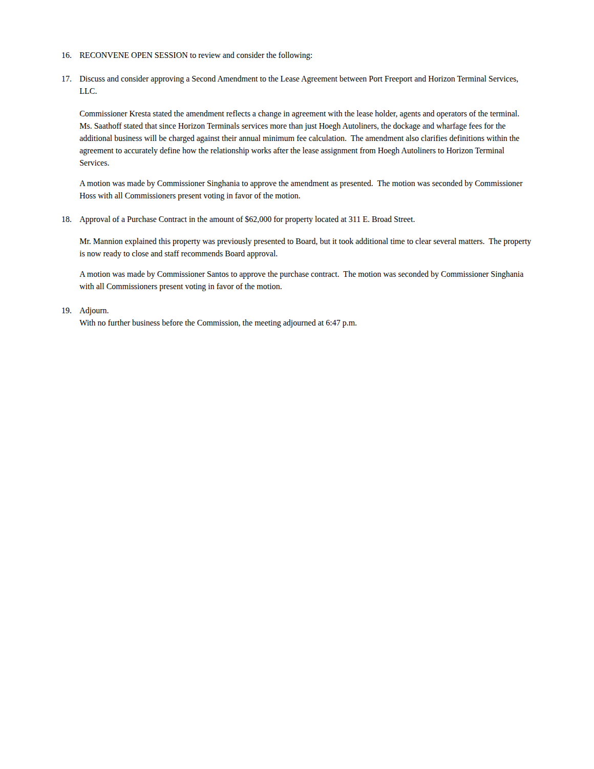16. RECONVENE OPEN SESSION to review and consider the following:
17. Discuss and consider approving a Second Amendment to the Lease Agreement between Port Freeport and Horizon Terminal Services, LLC.
Commissioner Kresta stated the amendment reflects a change in agreement with the lease holder, agents and operators of the terminal. Ms. Saathoff stated that since Horizon Terminals services more than just Hoegh Autoliners, the dockage and wharfage fees for the additional business will be charged against their annual minimum fee calculation. The amendment also clarifies definitions within the agreement to accurately define how the relationship works after the lease assignment from Hoegh Autoliners to Horizon Terminal Services.
A motion was made by Commissioner Singhania to approve the amendment as presented. The motion was seconded by Commissioner Hoss with all Commissioners present voting in favor of the motion.
18. Approval of a Purchase Contract in the amount of $62,000 for property located at 311 E. Broad Street.
Mr. Mannion explained this property was previously presented to Board, but it took additional time to clear several matters. The property is now ready to close and staff recommends Board approval.
A motion was made by Commissioner Santos to approve the purchase contract. The motion was seconded by Commissioner Singhania with all Commissioners present voting in favor of the motion.
19. Adjourn.
With no further business before the Commission, the meeting adjourned at 6:47 p.m.